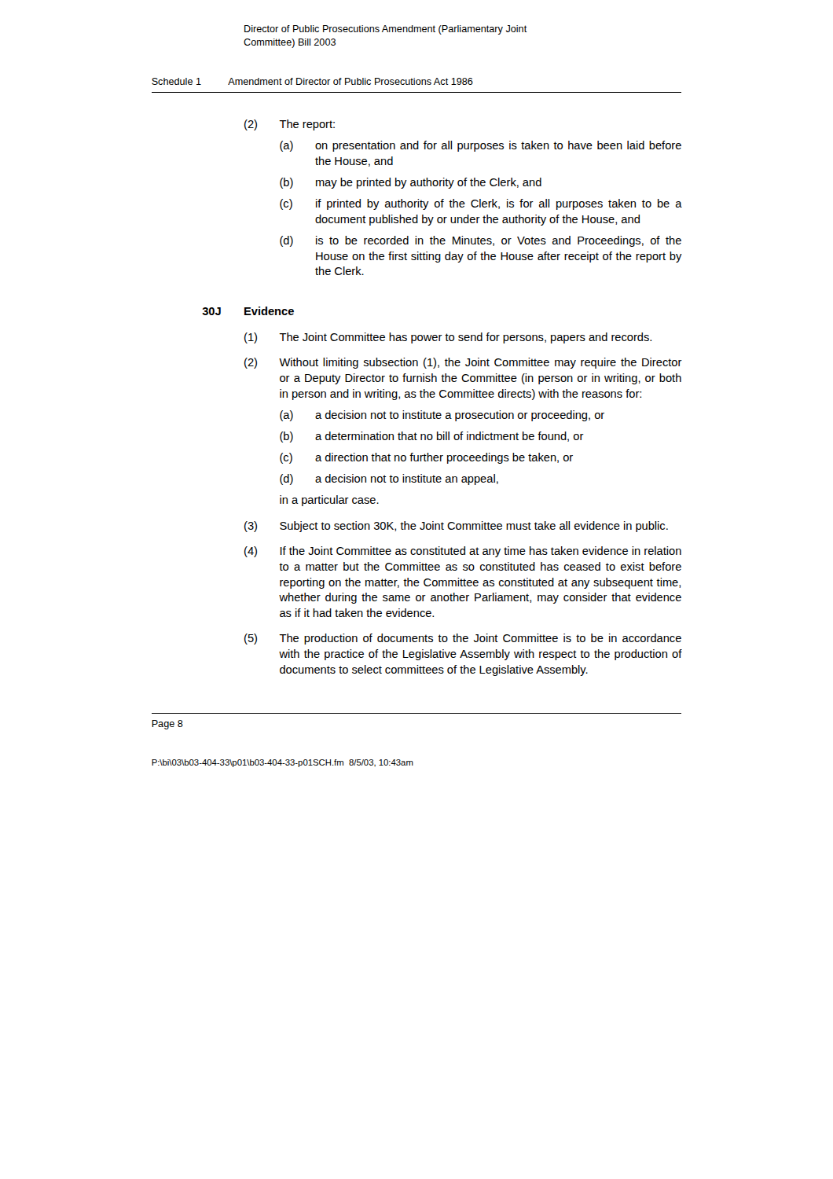Director of Public Prosecutions Amendment (Parliamentary Joint
Committee) Bill 2003
Schedule 1 Amendment of Director of Public Prosecutions Act 1986
(2)
The report:
(a)
on presentation and for all purposes is taken to have been laid before the House, and
(b)
may be printed by authority of the Clerk, and
(c)
if printed by authority of the Clerk, is for all purposes taken to be a document published by or under the authority of the House, and
(d)
is to be recorded in the Minutes, or Votes and Proceedings, of the House on the first sitting day of the House after receipt of the report by the Clerk.
30J
Evidence
(1)
The Joint Committee has power to send for persons, papers and records.
(2)
Without limiting subsection (1), the Joint Committee may require the Director or a Deputy Director to furnish the Committee (in person or in writing, or both in person and in writing, as the Committee directs) with the reasons for:
(a)
a decision not to institute a prosecution or proceeding, or
(b)
a determination that no bill of indictment be found, or
(c)
a direction that no further proceedings be taken, or
(d)
a decision not to institute an appeal,
in a particular case.
(3)
Subject to section 30K, the Joint Committee must take all evidence in public.
(4)
If the Joint Committee as constituted at any time has taken evidence in relation to a matter but the Committee as so constituted has ceased to exist before reporting on the matter, the Committee as constituted at any subsequent time, whether during the same or another Parliament, may consider that evidence as if it had taken the evidence.
(5)
The production of documents to the Joint Committee is to be in accordance with the practice of the Legislative Assembly with respect to the production of documents to select committees of the Legislative Assembly.
Page 8
P:\bi\03\b03-404-33\p01\b03-404-33-p01SCH.fm 8/5/03, 10:43am